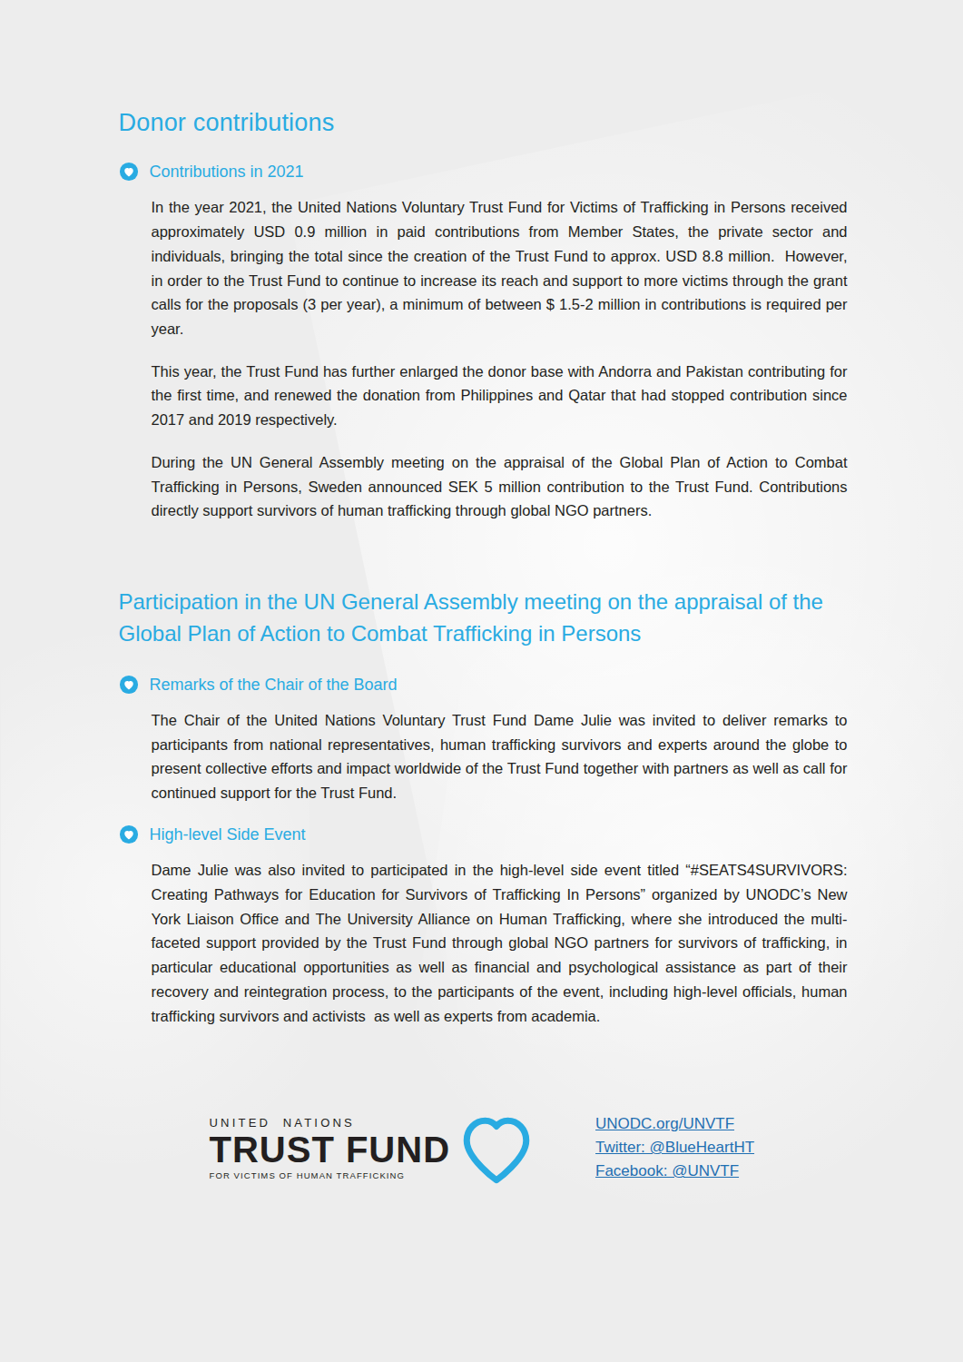Donor contributions
Contributions in 2021
In the year 2021, the United Nations Voluntary Trust Fund for Victims of Trafficking in Persons received approximately USD 0.9 million in paid contributions from Member States, the private sector and individuals, bringing the total since the creation of the Trust Fund to approx. USD 8.8 million. However, in order to the Trust Fund to continue to increase its reach and support to more victims through the grant calls for the proposals (3 per year), a minimum of between $ 1.5-2 million in contributions is required per year.
This year, the Trust Fund has further enlarged the donor base with Andorra and Pakistan contributing for the first time, and renewed the donation from Philippines and Qatar that had stopped contribution since 2017 and 2019 respectively.
During the UN General Assembly meeting on the appraisal of the Global Plan of Action to Combat Trafficking in Persons, Sweden announced SEK 5 million contribution to the Trust Fund. Contributions directly support survivors of human trafficking through global NGO partners.
Participation in the UN General Assembly meeting on the appraisal of the Global Plan of Action to Combat Trafficking in Persons
Remarks of the Chair of the Board
The Chair of the United Nations Voluntary Trust Fund Dame Julie was invited to deliver remarks to participants from national representatives, human trafficking survivors and experts around the globe to present collective efforts and impact worldwide of the Trust Fund together with partners as well as call for continued support for the Trust Fund.
High-level Side Event
Dame Julie was also invited to participated in the high-level side event titled “#SEATS4SURVIVORS: Creating Pathways for Education for Survivors of Trafficking In Persons” organized by UNODC’s New York Liaison Office and The University Alliance on Human Trafficking, where she introduced the multi-faceted support provided by the Trust Fund through global NGO partners for survivors of trafficking, in particular educational opportunities as well as financial and psychological assistance as part of their recovery and reintegration process, to the participants of the event, including high-level officials, human trafficking survivors and activists as well as experts from academia.
UNITED NATIONS TRUST FUND FOR VICTIMS OF HUMAN TRAFFICKING
UNODC.org/UNVTF Twitter: @BlueHeartHT Facebook: @UNVTF